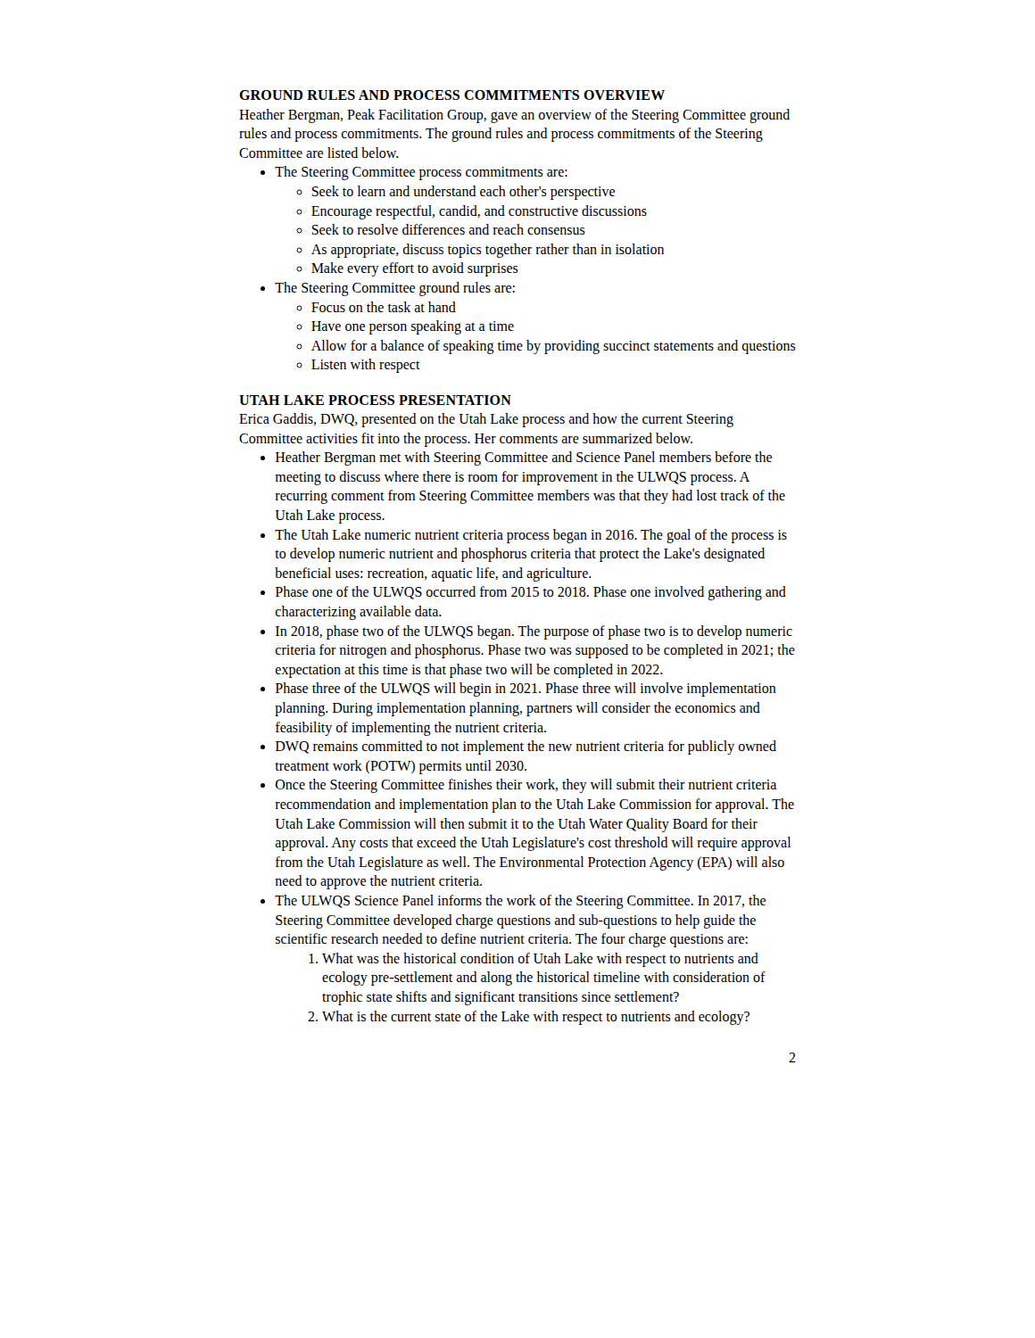Ground Rules and Process Commitments Overview
Heather Bergman, Peak Facilitation Group, gave an overview of the Steering Committee ground rules and process commitments. The ground rules and process commitments of the Steering Committee are listed below.
The Steering Committee process commitments are:
Seek to learn and understand each other's perspective
Encourage respectful, candid, and constructive discussions
Seek to resolve differences and reach consensus
As appropriate, discuss topics together rather than in isolation
Make every effort to avoid surprises
The Steering Committee ground rules are:
Focus on the task at hand
Have one person speaking at a time
Allow for a balance of speaking time by providing succinct statements and questions
Listen with respect
Utah Lake Process Presentation
Erica Gaddis, DWQ, presented on the Utah Lake process and how the current Steering Committee activities fit into the process. Her comments are summarized below.
Heather Bergman met with Steering Committee and Science Panel members before the meeting to discuss where there is room for improvement in the ULWQS process. A recurring comment from Steering Committee members was that they had lost track of the Utah Lake process.
The Utah Lake numeric nutrient criteria process began in 2016. The goal of the process is to develop numeric nutrient and phosphorus criteria that protect the Lake's designated beneficial uses: recreation, aquatic life, and agriculture.
Phase one of the ULWQS occurred from 2015 to 2018. Phase one involved gathering and characterizing available data.
In 2018, phase two of the ULWQS began. The purpose of phase two is to develop numeric criteria for nitrogen and phosphorus. Phase two was supposed to be completed in 2021; the expectation at this time is that phase two will be completed in 2022.
Phase three of the ULWQS will begin in 2021. Phase three will involve implementation planning. During implementation planning, partners will consider the economics and feasibility of implementing the nutrient criteria.
DWQ remains committed to not implement the new nutrient criteria for publicly owned treatment work (POTW) permits until 2030.
Once the Steering Committee finishes their work, they will submit their nutrient criteria recommendation and implementation plan to the Utah Lake Commission for approval. The Utah Lake Commission will then submit it to the Utah Water Quality Board for their approval. Any costs that exceed the Utah Legislature's cost threshold will require approval from the Utah Legislature as well. The Environmental Protection Agency (EPA) will also need to approve the nutrient criteria.
The ULWQS Science Panel informs the work of the Steering Committee. In 2017, the Steering Committee developed charge questions and sub-questions to help guide the scientific research needed to define nutrient criteria. The four charge questions are:
What was the historical condition of Utah Lake with respect to nutrients and ecology pre-settlement and along the historical timeline with consideration of trophic state shifts and significant transitions since settlement?
What is the current state of the Lake with respect to nutrients and ecology?
2